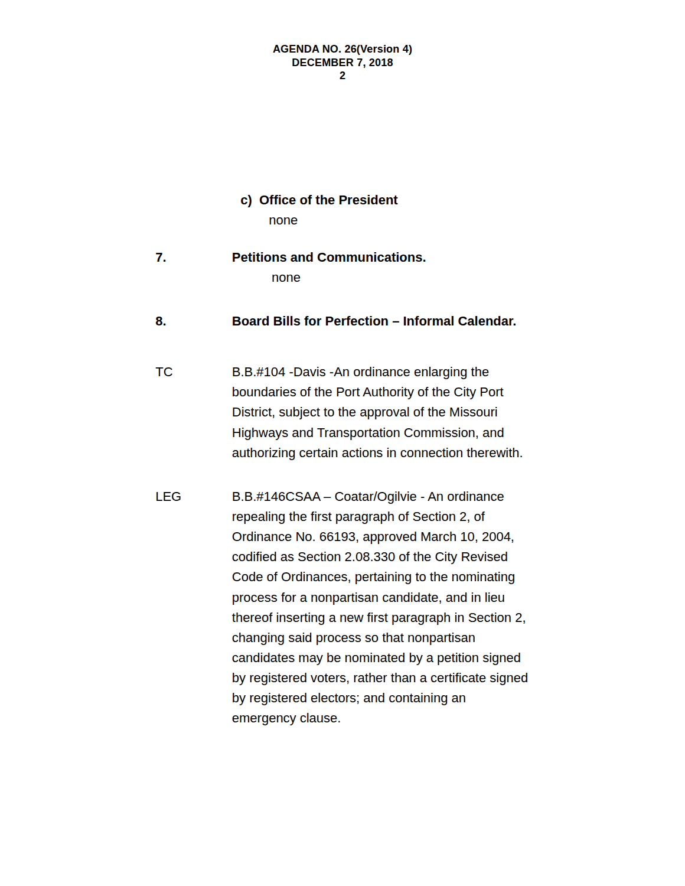AGENDA NO. 26(Version 4)
DECEMBER 7, 2018
2
c) Office of the President
none
7.
Petitions and Communications.
none
8.
Board Bills for Perfection – Informal Calendar.
TC
B.B.#104 -Davis -An ordinance enlarging the boundaries of the Port Authority of the City Port District, subject to the approval of the Missouri Highways and Transportation Commission, and authorizing certain actions in connection therewith.
LEG
B.B.#146CSAA – Coatar/Ogilvie - An ordinance repealing the first paragraph of Section 2, of Ordinance No. 66193, approved March 10, 2004, codified as Section 2.08.330 of the City Revised Code of Ordinances, pertaining to the nominating process for a nonpartisan candidate, and in lieu thereof inserting a new first paragraph in Section 2, changing said process so that nonpartisan candidates may be nominated by a petition signed by registered voters, rather than a certificate signed by registered electors; and containing an emergency clause.